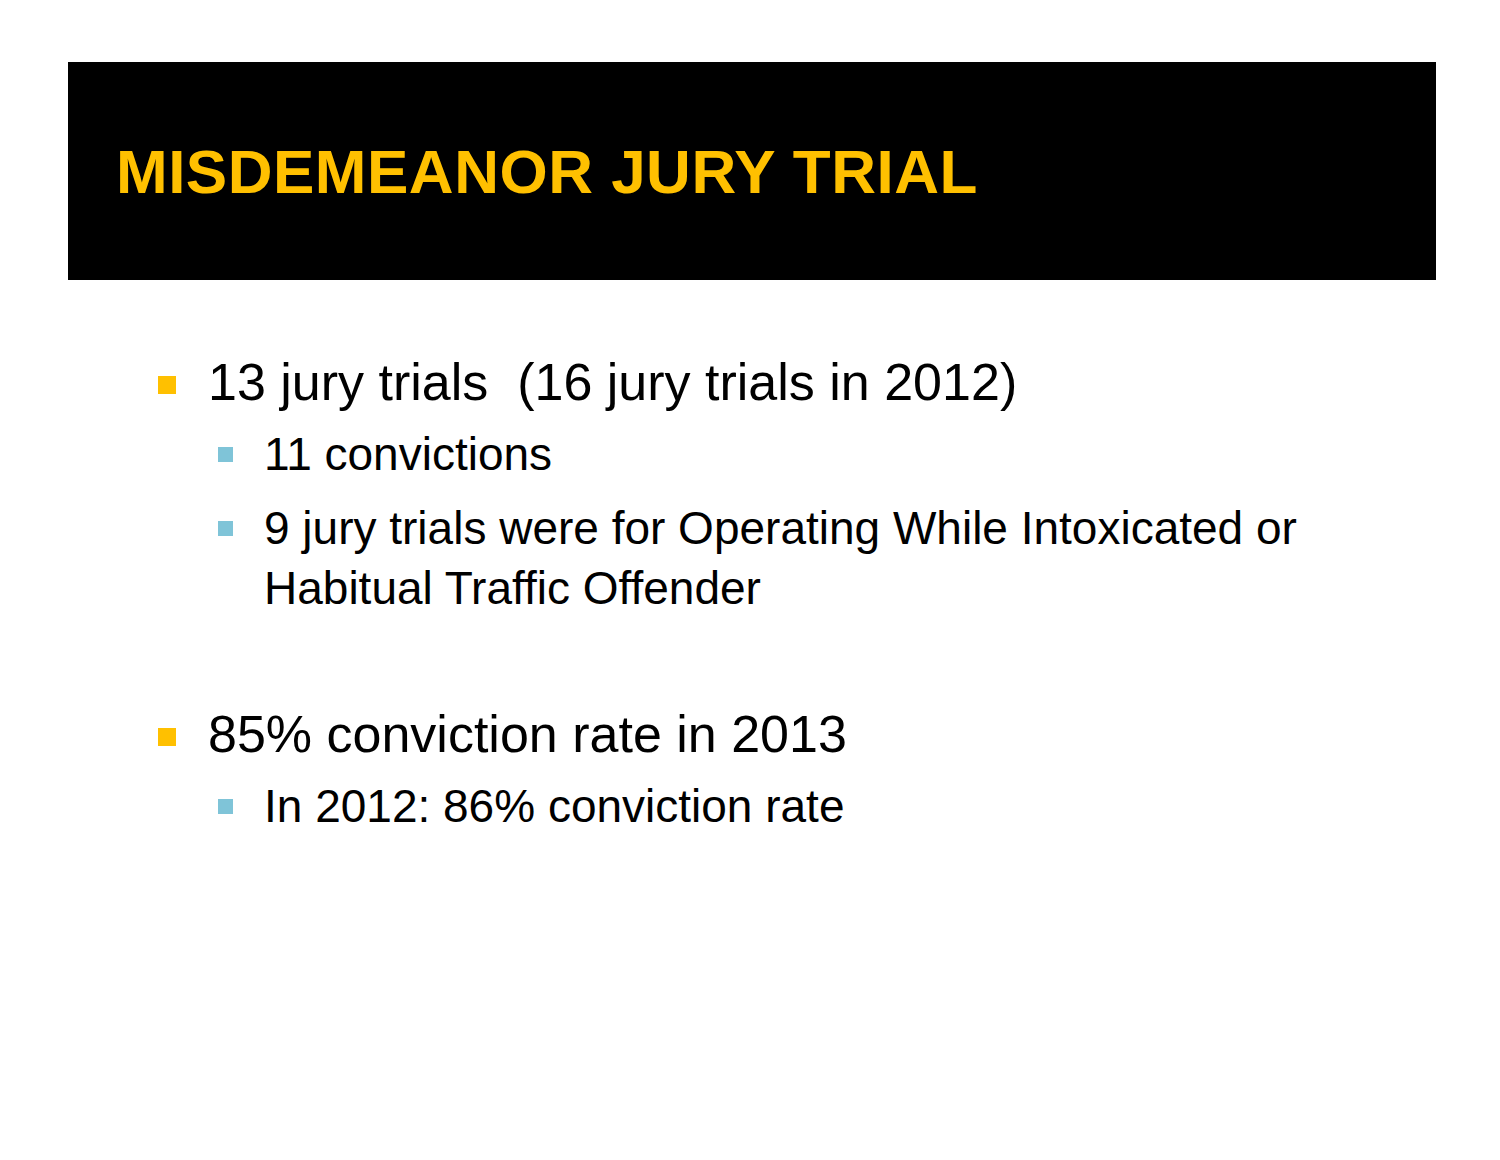Misdemeanor Jury Trial
13 jury trials (16 jury trials in 2012)
11 convictions
9 jury trials were for Operating While Intoxicated or Habitual Traffic Offender
85% conviction rate in 2013
In 2012: 86% conviction rate